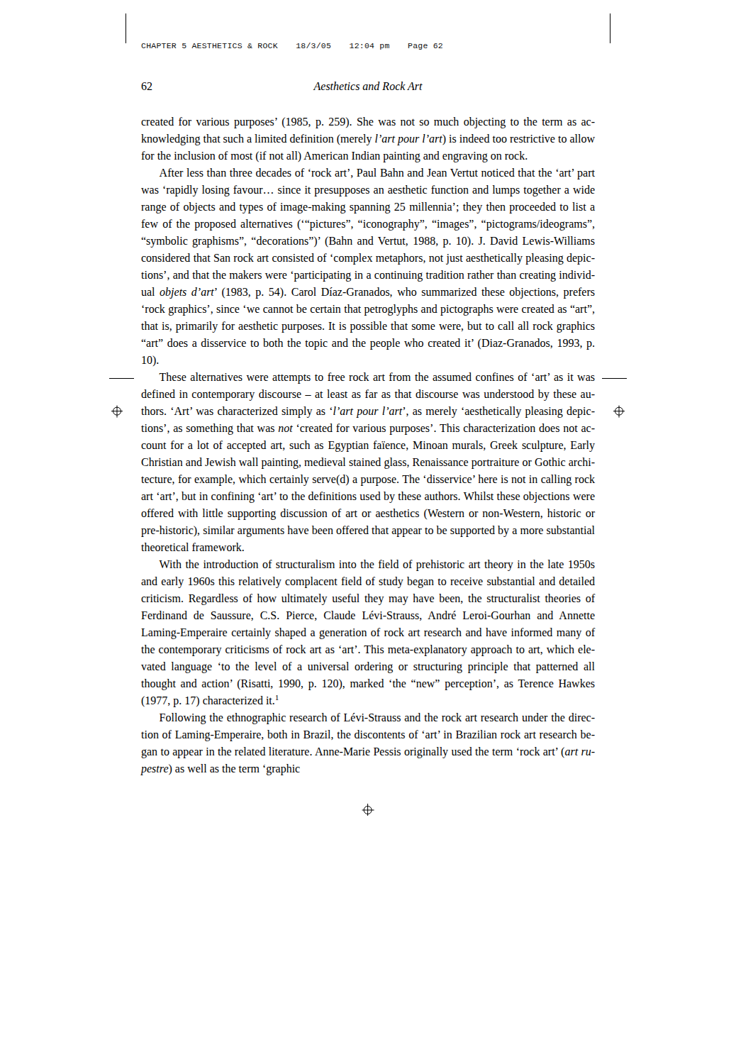CHAPTER 5 AESTHETICS & ROCK 18/3/05 12:04 pm Page 62
62
Aesthetics and Rock Art
created for various purposes’ (1985, p. 259). She was not so much objecting to the term as acknowledging that such a limited definition (merely l’art pour l’art) is indeed too restrictive to allow for the inclusion of most (if not all) American Indian painting and engraving on rock.
After less than three decades of ‘rock art’, Paul Bahn and Jean Vertut noticed that the ‘art’ part was ‘rapidly losing favour… since it presupposes an aesthetic function and lumps together a wide range of objects and types of image-making spanning 25 millennia’; they then proceeded to list a few of the proposed alternatives (‘“pictures”, “iconography”, “images”, “pictograms/ideograms”, “symbolic graphisms”, “decorations”)’ (Bahn and Vertut, 1988, p. 10). J. David Lewis-Williams considered that San rock art consisted of ‘complex metaphors, not just aesthetically pleasing depictions’, and that the makers were ‘participating in a continuing tradition rather than creating individual objets d’art’ (1983, p. 54). Carol Díaz-Granados, who summarized these objections, prefers ‘rock graphics’, since ‘we cannot be certain that petroglyphs and pictographs were created as “art”, that is, primarily for aesthetic purposes. It is possible that some were, but to call all rock graphics “art” does a disservice to both the topic and the people who created it’ (Diaz-Granados, 1993, p. 10).
These alternatives were attempts to free rock art from the assumed confines of ‘art’ as it was defined in contemporary discourse – at least as far as that discourse was understood by these authors. ‘Art’ was characterized simply as ‘l’art pour l’art’, as merely ‘aesthetically pleasing depictions’, as something that was not ‘created for various purposes’. This characterization does not account for a lot of accepted art, such as Egyptian faïence, Minoan murals, Greek sculpture, Early Christian and Jewish wall painting, medieval stained glass, Renaissance portraiture or Gothic architecture, for example, which certainly serve(d) a purpose. The ‘disservice’ here is not in calling rock art ‘art’, but in confining ‘art’ to the definitions used by these authors. Whilst these objections were offered with little supporting discussion of art or aesthetics (Western or non-Western, historic or pre-historic), similar arguments have been offered that appear to be supported by a more substantial theoretical framework.
With the introduction of structuralism into the field of prehistoric art theory in the late 1950s and early 1960s this relatively complacent field of study began to receive substantial and detailed criticism. Regardless of how ultimately useful they may have been, the structuralist theories of Ferdinand de Saussure, C.S. Pierce, Claude Lévi-Strauss, André Leroi-Gourhan and Annette Laming-Emperaire certainly shaped a generation of rock art research and have informed many of the contemporary criticisms of rock art as ‘art’. This meta-explanatory approach to art, which elevated language ‘to the level of a universal ordering or structuring principle that patterned all thought and action’ (Risatti, 1990, p. 120), marked ‘the “new” perception’, as Terence Hawkes (1977, p. 17) characterized it.1
Following the ethnographic research of Lévi-Strauss and the rock art research under the direction of Laming-Emperaire, both in Brazil, the discontents of ‘art’ in Brazilian rock art research began to appear in the related literature. Anne-Marie Pessis originally used the term ‘rock art’ (art rupestre) as well as the term ‘graphic